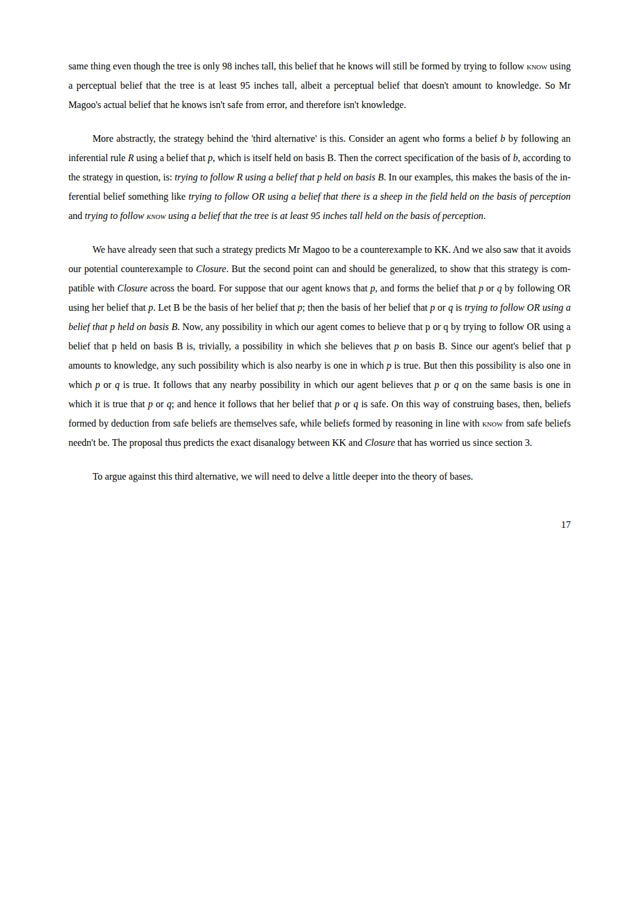same thing even though the tree is only 98 inches tall, this belief that he knows will still be formed by trying to follow know using a perceptual belief that the tree is at least 95 inches tall, albeit a perceptual belief that doesn't amount to knowledge. So Mr Magoo's actual belief that he knows isn't safe from error, and therefore isn't knowledge.
More abstractly, the strategy behind the 'third alternative' is this. Consider an agent who forms a belief b by following an inferential rule R using a belief that p, which is itself held on basis B. Then the correct specification of the basis of b, according to the strategy in question, is: trying to follow R using a belief that p held on basis B. In our examples, this makes the basis of the inferential belief something like trying to follow OR using a belief that there is a sheep in the field held on the basis of perception and trying to follow know using a belief that the tree is at least 95 inches tall held on the basis of perception.
We have already seen that such a strategy predicts Mr Magoo to be a counterexample to KK. And we also saw that it avoids our potential counterexample to Closure. But the second point can and should be generalized, to show that this strategy is compatible with Closure across the board. For suppose that our agent knows that p, and forms the belief that p or q by following OR using her belief that p. Let B be the basis of her belief that p; then the basis of her belief that p or q is trying to follow OR using a belief that p held on basis B. Now, any possibility in which our agent comes to believe that p or q by trying to follow OR using a belief that p held on basis B is, trivially, a possibility in which she believes that p on basis B. Since our agent's belief that p amounts to knowledge, any such possibility which is also nearby is one in which p is true. But then this possibility is also one in which p or q is true. It follows that any nearby possibility in which our agent believes that p or q on the same basis is one in which it is true that p or q; and hence it follows that her belief that p or q is safe. On this way of construing bases, then, beliefs formed by deduction from safe beliefs are themselves safe, while beliefs formed by reasoning in line with know from safe beliefs needn't be. The proposal thus predicts the exact disanalogy between KK and Closure that has worried us since section 3.
To argue against this third alternative, we will need to delve a little deeper into the theory of bases.
17